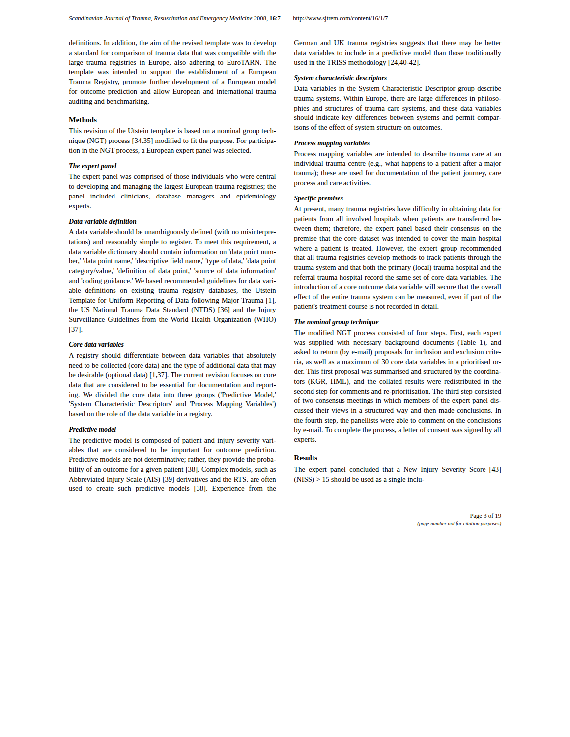Scandinavian Journal of Trauma, Resuscitation and Emergency Medicine 2008, 16:7 http://www.sjtrem.com/content/16/1/7
definitions. In addition, the aim of the revised template was to develop a standard for comparison of trauma data that was compatible with the large trauma registries in Europe, also adhering to EuroTARN. The template was intended to support the establishment of a European Trauma Registry, promote further development of a European model for outcome prediction and allow European and international trauma auditing and benchmarking.
Methods
This revision of the Utstein template is based on a nominal group technique (NGT) process [34,35] modified to fit the purpose. For participation in the NGT process, a European expert panel was selected.
The expert panel
The expert panel was comprised of those individuals who were central to developing and managing the largest European trauma registries; the panel included clinicians, database managers and epidemiology experts.
Data variable definition
A data variable should be unambiguously defined (with no misinterpretations) and reasonably simple to register. To meet this requirement, a data variable dictionary should contain information on 'data point number,' 'data point name,' 'descriptive field name,' 'type of data,' 'data point category/value,' 'definition of data point,' 'source of data information' and 'coding guidance.' We based recommended guidelines for data variable definitions on existing trauma registry databases, the Utstein Template for Uniform Reporting of Data following Major Trauma [1], the US National Trauma Data Standard (NTDS) [36] and the Injury Surveillance Guidelines from the World Health Organization (WHO) [37].
Core data variables
A registry should differentiate between data variables that absolutely need to be collected (core data) and the type of additional data that may be desirable (optional data) [1,37]. The current revision focuses on core data that are considered to be essential for documentation and reporting. We divided the core data into three groups ('Predictive Model,' 'System Characteristic Descriptors' and 'Process Mapping Variables') based on the role of the data variable in a registry.
Predictive model
The predictive model is composed of patient and injury severity variables that are considered to be important for outcome prediction. Predictive models are not determinative; rather, they provide the probability of an outcome for a given patient [38]. Complex models, such as Abbreviated Injury Scale (AIS) [39] derivatives and the RTS, are often used to create such predictive models [38]. Experience from the German and UK trauma registries suggests that there may be better data variables to include in a predictive model than those traditionally used in the TRISS methodology [24,40-42].
System characteristic descriptors
Data variables in the System Characteristic Descriptor group describe trauma systems. Within Europe, there are large differences in philosophies and structures of trauma care systems, and these data variables should indicate key differences between systems and permit comparisons of the effect of system structure on outcomes.
Process mapping variables
Process mapping variables are intended to describe trauma care at an individual trauma centre (e.g., what happens to a patient after a major trauma); these are used for documentation of the patient journey, care process and care activities.
Specific premises
At present, many trauma registries have difficulty in obtaining data for patients from all involved hospitals when patients are transferred between them; therefore, the expert panel based their consensus on the premise that the core dataset was intended to cover the main hospital where a patient is treated. However, the expert group recommended that all trauma registries develop methods to track patients through the trauma system and that both the primary (local) trauma hospital and the referral trauma hospital record the same set of core data variables. The introduction of a core outcome data variable will secure that the overall effect of the entire trauma system can be measured, even if part of the patient's treatment course is not recorded in detail.
The nominal group technique
The modified NGT process consisted of four steps. First, each expert was supplied with necessary background documents (Table 1), and asked to return (by e-mail) proposals for inclusion and exclusion criteria, as well as a maximum of 30 core data variables in a prioritised order. This first proposal was summarised and structured by the coordinators (KGR, HML), and the collated results were redistributed in the second step for comments and re-prioritisation. The third step consisted of two consensus meetings in which members of the expert panel discussed their views in a structured way and then made conclusions. In the fourth step, the panellists were able to comment on the conclusions by e-mail. To complete the process, a letter of consent was signed by all experts.
Results
The expert panel concluded that a New Injury Severity Score [43] (NISS) > 15 should be used as a single inclu-
Page 3 of 19
(page number not for citation purposes)